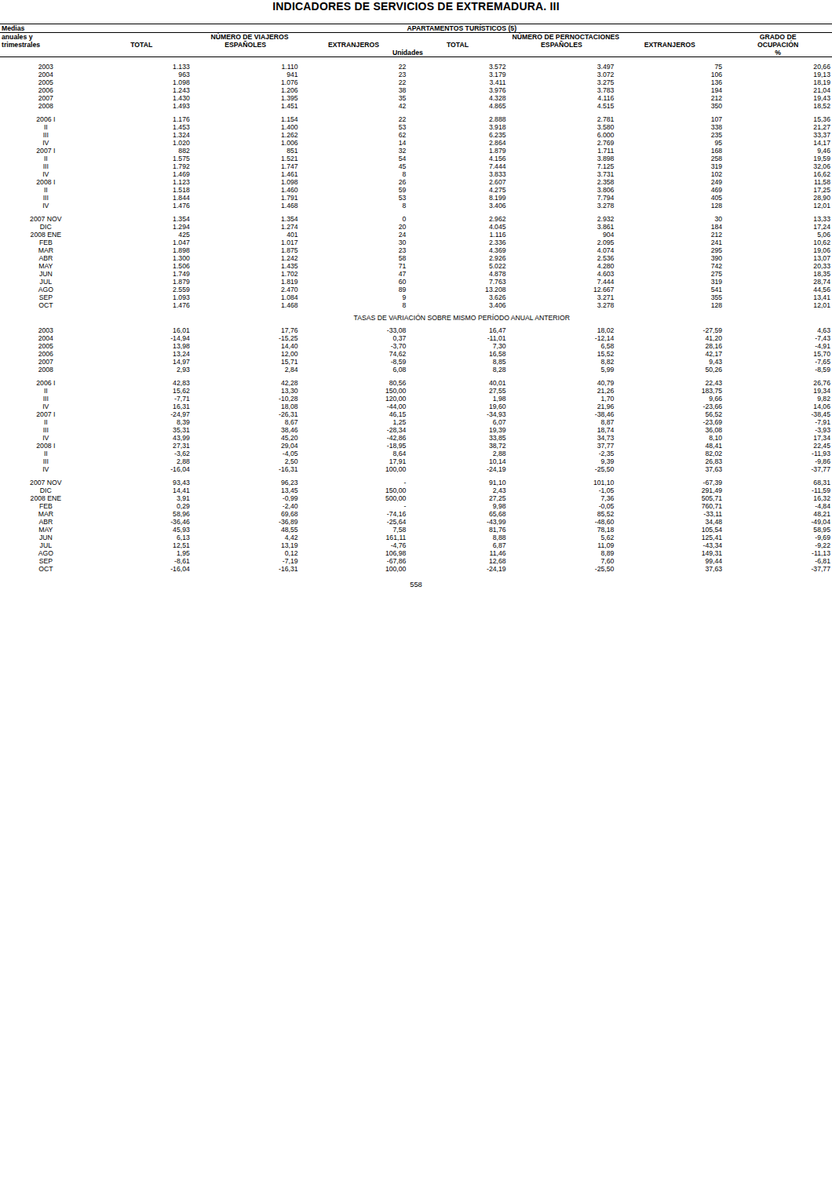INDICADORES DE SERVICIOS DE EXTREMADURA. III
| Medias | APARTAMENTOS TURÍSTICOS (5) |
| --- | --- |
| anuales y | NÚMERO DE VIAJEROS | NÚMERO DE PERNOCTACIONES | GRADO DE |
| trimestrales | TOTAL | ESPAÑOLES | EXTRANJEROS | TOTAL | ESPAÑOLES | EXTRANJEROS | OCUPACIÓN |
| | Unidades | % |
| 2003 | 1.133 | 1.110 | 22 | 3.572 | 3.497 | 75 | 20,66 |
| 2004 | 963 | 941 | 23 | 3.179 | 3.072 | 106 | 19,13 |
| 2005 | 1.098 | 1.076 | 22 | 3.411 | 3.275 | 136 | 18,19 |
| 2006 | 1.243 | 1.206 | 38 | 3.976 | 3.783 | 194 | 21,04 |
| 2007 | 1.430 | 1.395 | 35 | 4.328 | 4.116 | 212 | 19,43 |
| 2008 | 1.493 | 1.451 | 42 | 4.865 | 4.515 | 350 | 18,52 |
| 2006 I | 1.176 | 1.154 | 22 | 2.888 | 2.781 | 107 | 15,36 |
| II | 1.453 | 1.400 | 53 | 3.918 | 3.580 | 338 | 21,27 |
| III | 1.324 | 1.262 | 62 | 6.235 | 6.000 | 235 | 33,37 |
| IV | 1.020 | 1.006 | 14 | 2.864 | 2.769 | 95 | 14,17 |
| 2007 I | 882 | 851 | 32 | 1.879 | 1.711 | 168 | 9,46 |
| II | 1.575 | 1.521 | 54 | 4.156 | 3.898 | 258 | 19,59 |
| III | 1.792 | 1.747 | 45 | 7.444 | 7.125 | 319 | 32,06 |
| IV | 1.469 | 1.461 | 8 | 3.833 | 3.731 | 102 | 16,62 |
| 2008 I | 1.123 | 1.098 | 26 | 2.607 | 2.358 | 249 | 11,58 |
| II | 1.518 | 1.460 | 59 | 4.275 | 3.806 | 469 | 17,25 |
| III | 1.844 | 1.791 | 53 | 8.199 | 7.794 | 405 | 28,90 |
| IV | 1.476 | 1.468 | 8 | 3.406 | 3.278 | 128 | 12,01 |
| 2007 NOV | 1.354 | 1.354 | 0 | 2.962 | 2.932 | 30 | 13,33 |
| DIC | 1.294 | 1.274 | 20 | 4.045 | 3.861 | 184 | 17,24 |
| 2008 ENE | 425 | 401 | 24 | 1.116 | 904 | 212 | 5,06 |
| FEB | 1.047 | 1.017 | 30 | 2.336 | 2.095 | 241 | 10,62 |
| MAR | 1.898 | 1.875 | 23 | 4.369 | 4.074 | 295 | 19,06 |
| ABR | 1.300 | 1.242 | 58 | 2.926 | 2.536 | 390 | 13,07 |
| MAY | 1.506 | 1.435 | 71 | 5.022 | 4.280 | 742 | 20,33 |
| JUN | 1.749 | 1.702 | 47 | 4.878 | 4.603 | 275 | 18,35 |
| JUL | 1.879 | 1.819 | 60 | 7.763 | 7.444 | 319 | 28,74 |
| AGO | 2.559 | 2.470 | 89 | 13.208 | 12.667 | 541 | 44,56 |
| SEP | 1.093 | 1.084 | 9 | 3.626 | 3.271 | 355 | 13,41 |
| OCT | 1.476 | 1.468 | 8 | 3.406 | 3.278 | 128 | 12,01 |
| | TASAS DE VARIACIÓN SOBRE MISMO PERÍODO ANUAL ANTERIOR |
| 2003 | 16,01 | 17,76 | -33,08 | 16,47 | 18,02 | -27,59 | 4,63 |
| 2004 | -14,94 | -15,25 | 0,37 | -11,01 | -12,14 | 41,20 | -7,43 |
| 2005 | 13,98 | 14,40 | -3,70 | 7,30 | 6,58 | 28,16 | -4,91 |
| 2006 | 13,24 | 12,00 | 74,62 | 16,58 | 15,52 | 42,17 | 15,70 |
| 2007 | 14,97 | 15,71 | -8,59 | 8,85 | 8,82 | 9,43 | -7,65 |
| 2008 | 2,93 | 2,84 | 6,08 | 8,28 | 5,99 | 50,26 | -8,59 |
| 2006 I | 42,83 | 42,28 | 80,56 | 40,01 | 40,79 | 22,43 | 26,76 |
| II | 15,62 | 13,30 | 150,00 | 27,55 | 21,26 | 183,75 | 19,34 |
| III | -7,71 | -10,28 | 120,00 | 1,98 | 1,70 | 9,66 | 9,82 |
| IV | 16,31 | 18,08 | -44,00 | 19,60 | 21,96 | -23,66 | 14,06 |
| 2007 I | -24,97 | -26,31 | 46,15 | -34,93 | -38,46 | 56,52 | -38,45 |
| II | 8,39 | 8,67 | 1,25 | 6,07 | 8,87 | -23,69 | -7,91 |
| III | 35,31 | 38,46 | -28,34 | 19,39 | 18,74 | 36,08 | -3,93 |
| IV | 43,99 | 45,20 | -42,86 | 33,85 | 34,73 | 8,10 | 17,34 |
| 2008 I | 27,31 | 29,04 | -18,95 | 38,72 | 37,77 | 48,41 | 22,45 |
| II | -3,62 | -4,05 | 8,64 | 2,88 | -2,35 | 82,02 | -11,93 |
| III | 2,88 | 2,50 | 17,91 | 10,14 | 9,39 | 26,83 | -9,86 |
| IV | -16,04 | -16,31 | 100,00 | -24,19 | -25,50 | 37,63 | -37,77 |
| 2007 NOV | 93,43 | 96,23 | - | 91,10 | 101,10 | -67,39 | 68,31 |
| DIC | 14,41 | 13,45 | 150,00 | 2,43 | -1,05 | 291,49 | -11,59 |
| 2008 ENE | 3,91 | -0,99 | 500,00 | 27,25 | 7,36 | 505,71 | 16,32 |
| FEB | 0,29 | -2,40 | - | 9,98 | -0,05 | 760,71 | -4,84 |
| MAR | 58,96 | 69,68 | -74,16 | 65,68 | 85,52 | -33,11 | 48,21 |
| ABR | -36,46 | -36,89 | -25,64 | -43,99 | -48,60 | 34,48 | -49,04 |
| MAY | 45,93 | 48,55 | 7,58 | 81,76 | 78,18 | 105,54 | 58,95 |
| JUN | 6,13 | 4,42 | 161,11 | 8,88 | 5,62 | 125,41 | -9,69 |
| JUL | 12,51 | 13,19 | -4,76 | 6,87 | 11,09 | -43,34 | -9,22 |
| AGO | 1,95 | 0,12 | 106,98 | 11,46 | 8,89 | 149,31 | -11,13 |
| SEP | -8,61 | -7,19 | -67,86 | 12,68 | 7,60 | 99,44 | -6,81 |
| OCT | -16,04 | -16,31 | 100,00 | -24,19 | -25,50 | 37,63 | -37,77 |
558